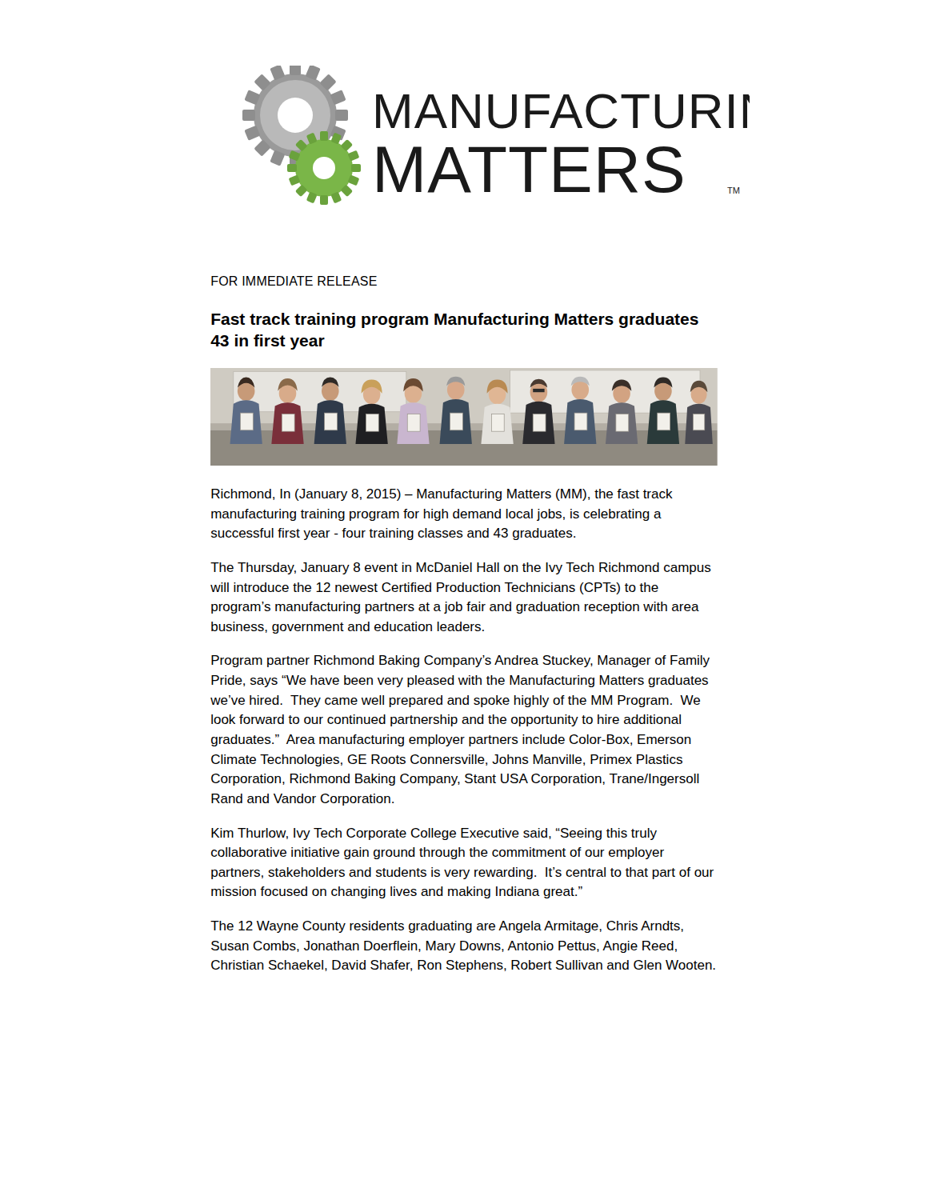MANUFACTURING MATTERS TM
FOR IMMEDIATE RELEASE
Fast track training program Manufacturing Matters graduates 43 in first year
Richmond, In (January 8, 2015) – Manufacturing Matters (MM), the fast track manufacturing training program for high demand local jobs, is celebrating a successful first year - four training classes and 43 graduates.
The Thursday, January 8 event in McDaniel Hall on the Ivy Tech Richmond campus will introduce the 12 newest Certified Production Technicians (CPTs) to the program’s manufacturing partners at a job fair and graduation reception with area business, government and education leaders.
Program partner Richmond Baking Company’s Andrea Stuckey, Manager of Family Pride, says “We have been very pleased with the Manufacturing Matters graduates we’ve hired. They came well prepared and spoke highly of the MM Program. We look forward to our continued partnership and the opportunity to hire additional graduates.” Area manufacturing employer partners include Color-Box, Emerson Climate Technologies, GE Roots Connersville, Johns Manville, Primex Plastics Corporation, Richmond Baking Company, Stant USA Corporation, Trane/Ingersoll Rand and Vandor Corporation.
Kim Thurlow, Ivy Tech Corporate College Executive said, “Seeing this truly collaborative initiative gain ground through the commitment of our employer partners, stakeholders and students is very rewarding. It’s central to that part of our mission focused on changing lives and making Indiana great.”
The 12 Wayne County residents graduating are Angela Armitage, Chris Arndts, Susan Combs, Jonathan Doerflein, Mary Downs, Antonio Pettus, Angie Reed, Christian Schaekel, David Shafer, Ron Stephens, Robert Sullivan and Glen Wooten.